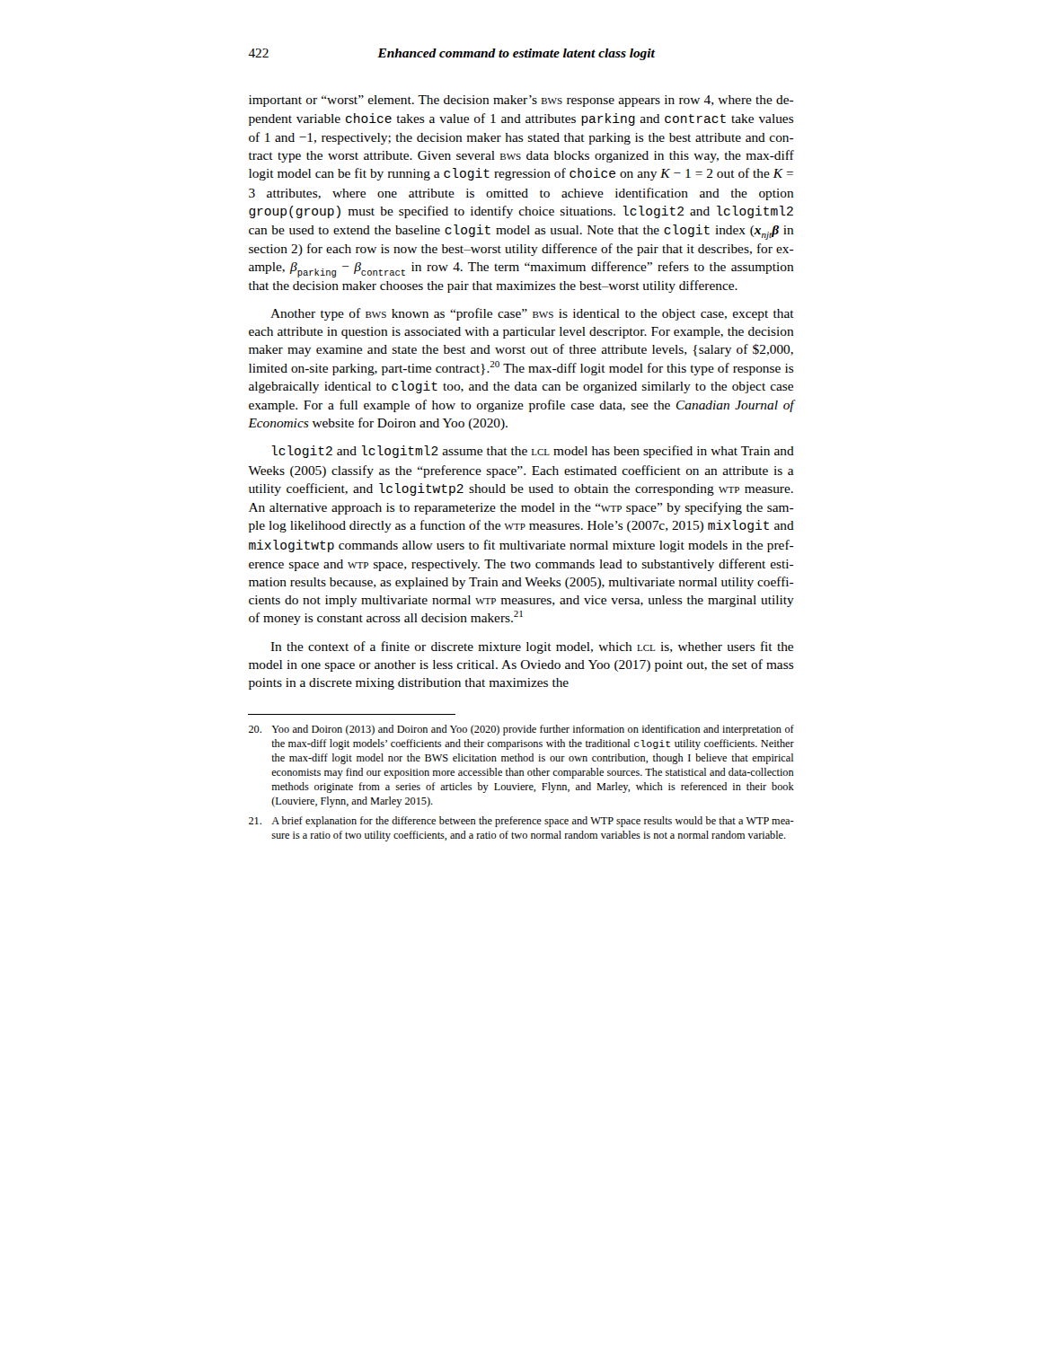422
Enhanced command to estimate latent class logit
important or “worst” element. The decision maker’s bws response appears in row 4, where the dependent variable choice takes a value of 1 and attributes parking and contract take values of 1 and −1, respectively; the decision maker has stated that parking is the best attribute and contract type the worst attribute. Given several bws data blocks organized in this way, the max-diff logit model can be fit by running a clogit regression of choice on any K − 1 = 2 out of the K = 3 attributes, where one attribute is omitted to achieve identification and the option group(group) must be specified to identify choice situations. lclogit2 and lclogitml2 can be used to extend the baseline clogit model as usual. Note that the clogit index (xnjtβ in section 2) for each row is now the best–worst utility difference of the pair that it describes, for example, βparking − βcontract in row 4. The term “maximum difference” refers to the assumption that the decision maker chooses the pair that maximizes the best–worst utility difference.
Another type of bws known as “profile case” bws is identical to the object case, except that each attribute in question is associated with a particular level descriptor. For example, the decision maker may examine and state the best and worst out of three attribute levels, {salary of $2,000, limited on-site parking, part-time contract}.20 The max-diff logit model for this type of response is algebraically identical to clogit too, and the data can be organized similarly to the object case example. For a full example of how to organize profile case data, see the Canadian Journal of Economics website for Doiron and Yoo (2020).
lclogit2 and lclogitml2 assume that the lcl model has been specified in what Train and Weeks (2005) classify as the “preference space”. Each estimated coefficient on an attribute is a utility coefficient, and lclogitwtp2 should be used to obtain the corresponding wtp measure. An alternative approach is to reparameterize the model in the “wtp space” by specifying the sample log likelihood directly as a function of the wtp measures. Hole’s (2007c, 2015) mixlogit and mixlogitwtp commands allow users to fit multivariate normal mixture logit models in the preference space and wtp space, respectively. The two commands lead to substantively different estimation results because, as explained by Train and Weeks (2005), multivariate normal utility coefficients do not imply multivariate normal wtp measures, and vice versa, unless the marginal utility of money is constant across all decision makers.21
In the context of a finite or discrete mixture logit model, which lcl is, whether users fit the model in one space or another is less critical. As Oviedo and Yoo (2017) point out, the set of mass points in a discrete mixing distribution that maximizes the
20.
Yoo and Doiron (2013) and Doiron and Yoo (2020) provide further information on identification and interpretation of the max-diff logit models’ coefficients and their comparisons with the traditional clogit utility coefficients. Neither the max-diff logit model nor the BWS elicitation method is our own contribution, though I believe that empirical economists may find our exposition more accessible than other comparable sources. The statistical and data-collection methods originate from a series of articles by Louviere, Flynn, and Marley, which is referenced in their book (Louviere, Flynn, and Marley 2015).
21.
A brief explanation for the difference between the preference space and WTP space results would be that a WTP measure is a ratio of two utility coefficients, and a ratio of two normal random variables is not a normal random variable.